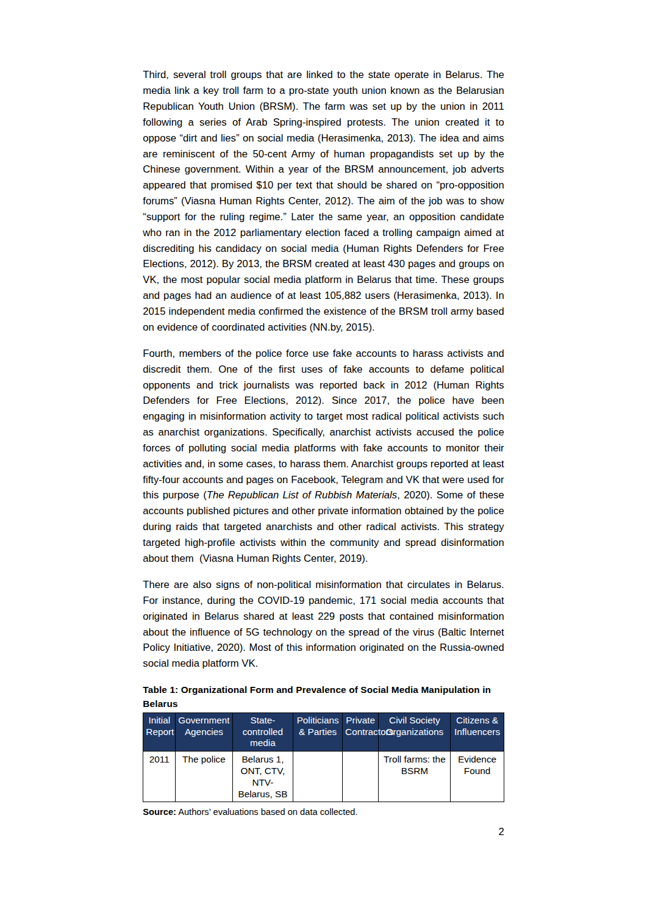Third, several troll groups that are linked to the state operate in Belarus. The media link a key troll farm to a pro-state youth union known as the Belarusian Republican Youth Union (BRSM). The farm was set up by the union in 2011 following a series of Arab Spring-inspired protests. The union created it to oppose “dirt and lies” on social media (Herasimenka, 2013). The idea and aims are reminiscent of the 50-cent Army of human propagandists set up by the Chinese government. Within a year of the BRSM announcement, job adverts appeared that promised $10 per text that should be shared on “pro-opposition forums” (Viasna Human Rights Center, 2012). The aim of the job was to show “support for the ruling regime.” Later the same year, an opposition candidate who ran in the 2012 parliamentary election faced a trolling campaign aimed at discrediting his candidacy on social media (Human Rights Defenders for Free Elections, 2012). By 2013, the BRSM created at least 430 pages and groups on VK, the most popular social media platform in Belarus that time. These groups and pages had an audience of at least 105,882 users (Herasimenka, 2013). In 2015 independent media confirmed the existence of the BRSM troll army based on evidence of coordinated activities (NN.by, 2015).
Fourth, members of the police force use fake accounts to harass activists and discredit them. One of the first uses of fake accounts to defame political opponents and trick journalists was reported back in 2012 (Human Rights Defenders for Free Elections, 2012). Since 2017, the police have been engaging in misinformation activity to target most radical political activists such as anarchist organizations. Specifically, anarchist activists accused the police forces of polluting social media platforms with fake accounts to monitor their activities and, in some cases, to harass them. Anarchist groups reported at least fifty-four accounts and pages on Facebook, Telegram and VK that were used for this purpose (The Republican List of Rubbish Materials, 2020). Some of these accounts published pictures and other private information obtained by the police during raids that targeted anarchists and other radical activists. This strategy targeted high-profile activists within the community and spread disinformation about them (Viasna Human Rights Center, 2019).
There are also signs of non-political misinformation that circulates in Belarus. For instance, during the COVID-19 pandemic, 171 social media accounts that originated in Belarus shared at least 229 posts that contained misinformation about the influence of 5G technology on the spread of the virus (Baltic Internet Policy Initiative, 2020). Most of this information originated on the Russia-owned social media platform VK.
Table 1: Organizational Form and Prevalence of Social Media Manipulation in Belarus
| Initial Report | Government Agencies | State-controlled media | Politicians & Parties | Private Contractors | Civil Society Organizations | Citizens & Influencers |
| --- | --- | --- | --- | --- | --- | --- |
| 2011 | The police | Belarus 1, ONT, CTV, NTV-Belarus, SB | | | Troll farms: the BSRM | Evidence Found |
Source: Authors’ evaluations based on data collected.
2